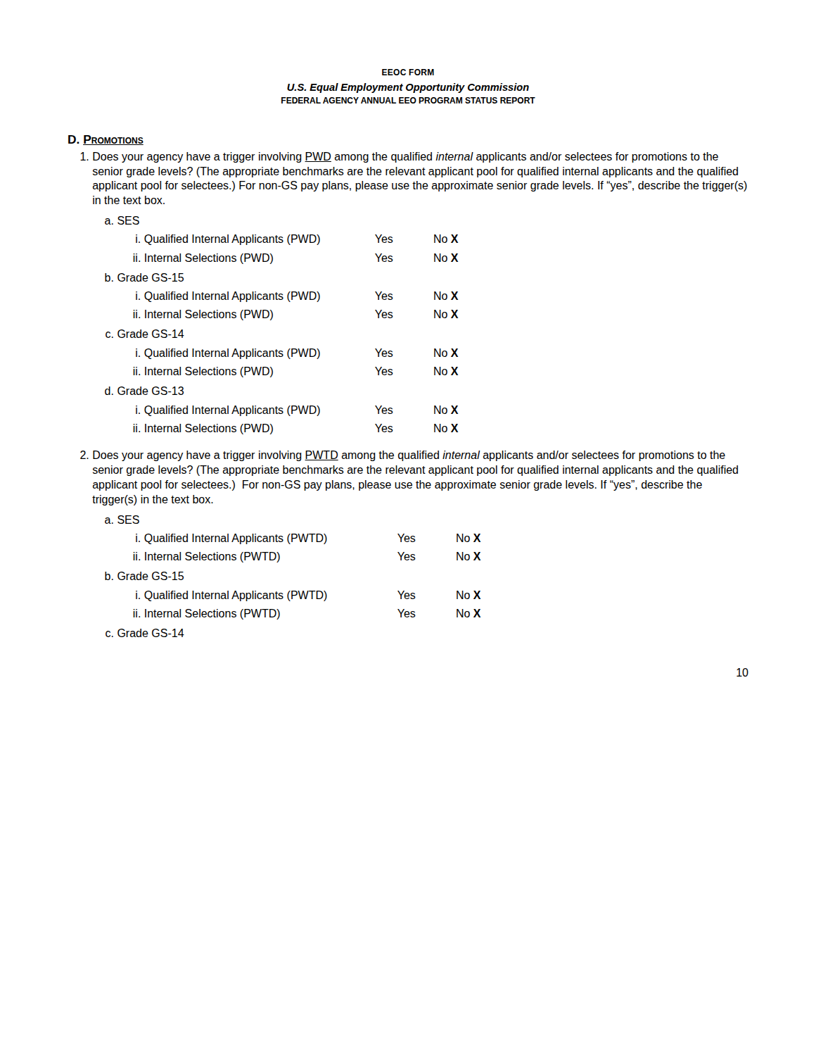EEOC FORM
U.S. Equal Employment Opportunity Commission
FEDERAL AGENCY ANNUAL EEO PROGRAM STATUS REPORT
D. Promotions
Does your agency have a trigger involving PWD among the qualified internal applicants and/or selectees for promotions to the senior grade levels? (The appropriate benchmarks are the relevant applicant pool for qualified internal applicants and the qualified applicant pool for selectees.) For non-GS pay plans, please use the approximate senior grade levels. If “yes”, describe the trigger(s) in the text box.
SES
Qualified Internal Applicants (PWD) Yes No X
Internal Selections (PWD) Yes No X
Grade GS-15
Qualified Internal Applicants (PWD) Yes No X
Internal Selections (PWD) Yes No X
Grade GS-14
Qualified Internal Applicants (PWD) Yes No X
Internal Selections (PWD) Yes No X
Grade GS-13
Qualified Internal Applicants (PWD) Yes No X
Internal Selections (PWD) Yes No X
Does your agency have a trigger involving PWTD among the qualified internal applicants and/or selectees for promotions to the senior grade levels? (The appropriate benchmarks are the relevant applicant pool for qualified internal applicants and the qualified applicant pool for selectees.) For non-GS pay plans, please use the approximate senior grade levels. If “yes”, describe the trigger(s) in the text box.
SES
Qualified Internal Applicants (PWTD) Yes No X
Internal Selections (PWTD) Yes No X
Grade GS-15
Qualified Internal Applicants (PWTD) Yes No X
Internal Selections (PWTD) Yes No X
Grade GS-14
10